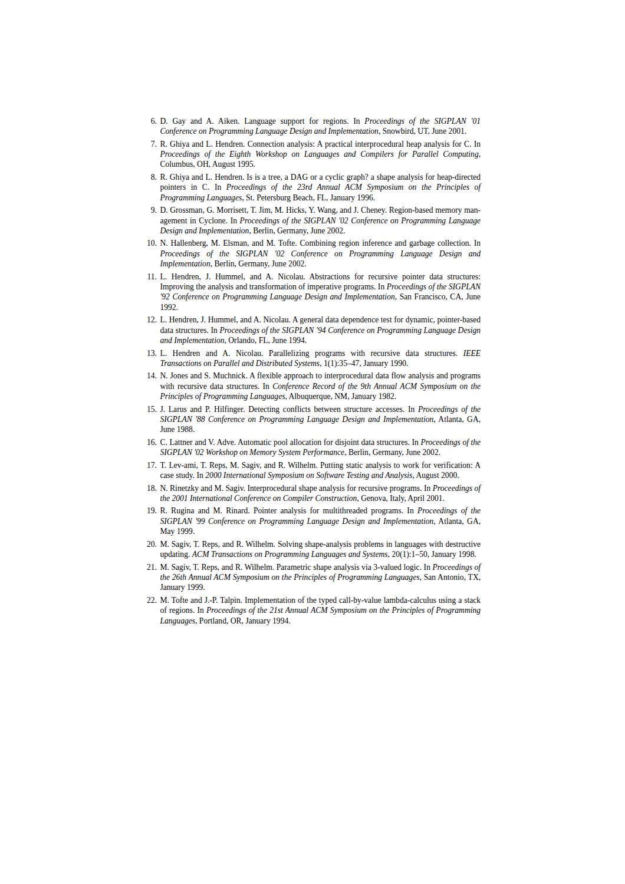6. D. Gay and A. Aiken. Language support for regions. In Proceedings of the SIGPLAN '01 Conference on Programming Language Design and Implementation, Snowbird, UT, June 2001.
7. R. Ghiya and L. Hendren. Connection analysis: A practical interprocedural heap analysis for C. In Proceedings of the Eighth Workshop on Languages and Compilers for Parallel Computing, Columbus, OH, August 1995.
8. R. Ghiya and L. Hendren. Is is a tree, a DAG or a cyclic graph? a shape analysis for heap-directed pointers in C. In Proceedings of the 23rd Annual ACM Symposium on the Principles of Programming Languages, St. Petersburg Beach, FL, January 1996.
9. D. Grossman, G. Morrisett, T. Jim, M. Hicks, Y. Wang, and J. Cheney. Region-based memory management in Cyclone. In Proceedings of the SIGPLAN '02 Conference on Programming Language Design and Implementation, Berlin, Germany, June 2002.
10. N. Hallenberg, M. Elsman, and M. Tofte. Combining region inference and garbage collection. In Proceedings of the SIGPLAN '02 Conference on Programming Language Design and Implementation, Berlin, Germany, June 2002.
11. L. Hendren, J. Hummel, and A. Nicolau. Abstractions for recursive pointer data structures: Improving the analysis and transformation of imperative programs. In Proceedings of the SIGPLAN '92 Conference on Programming Language Design and Implementation, San Francisco, CA, June 1992.
12. L. Hendren, J. Hummel, and A. Nicolau. A general data dependence test for dynamic, pointer-based data structures. In Proceedings of the SIGPLAN '94 Conference on Programming Language Design and Implementation, Orlando, FL, June 1994.
13. L. Hendren and A. Nicolau. Parallelizing programs with recursive data structures. IEEE Transactions on Parallel and Distributed Systems, 1(1):35–47, January 1990.
14. N. Jones and S. Muchnick. A flexible approach to interprocedural data flow analysis and programs with recursive data structures. In Conference Record of the 9th Annual ACM Symposium on the Principles of Programming Languages, Albuquerque, NM, January 1982.
15. J. Larus and P. Hilfinger. Detecting conflicts between structure accesses. In Proceedings of the SIGPLAN '88 Conference on Programming Language Design and Implementation, Atlanta, GA, June 1988.
16. C. Lattner and V. Adve. Automatic pool allocation for disjoint data structures. In Proceedings of the SIGPLAN '02 Workshop on Memory System Performance, Berlin, Germany, June 2002.
17. T. Lev-ami, T. Reps, M. Sagiv, and R. Wilhelm. Putting static analysis to work for verification: A case study. In 2000 International Symposium on Software Testing and Analysis, August 2000.
18. N. Rinetzky and M. Sagiv. Interprocedural shape analysis for recursive programs. In Proceedings of the 2001 International Conference on Compiler Construction, Genova, Italy, April 2001.
19. R. Rugina and M. Rinard. Pointer analysis for multithreaded programs. In Proceedings of the SIGPLAN '99 Conference on Programming Language Design and Implementation, Atlanta, GA, May 1999.
20. M. Sagiv, T. Reps, and R. Wilhelm. Solving shape-analysis problems in languages with destructive updating. ACM Transactions on Programming Languages and Systems, 20(1):1–50, January 1998.
21. M. Sagiv, T. Reps, and R. Wilhelm. Parametric shape analysis via 3-valued logic. In Proceedings of the 26th Annual ACM Symposium on the Principles of Programming Languages, San Antonio, TX, January 1999.
22. M. Tofte and J.-P. Talpin. Implementation of the typed call-by-value lambda-calculus using a stack of regions. In Proceedings of the 21st Annual ACM Symposium on the Principles of Programming Languages, Portland, OR, January 1994.